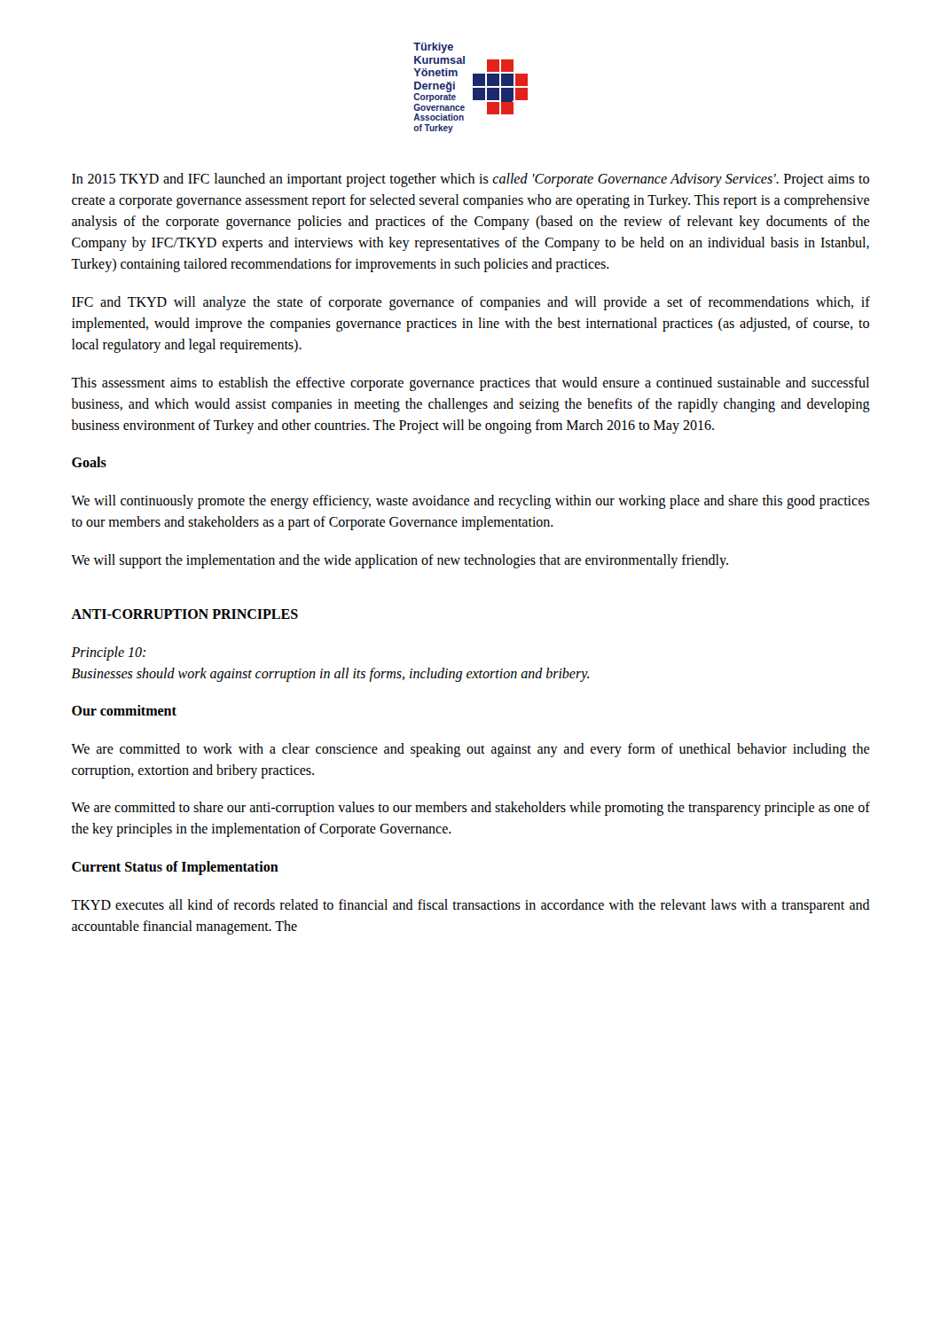Türkiye
Kurumsal
Yönetim
Derneği
Corporate
Governance
Association
of Turkey
In 2015 TKYD and IFC launched an important project together which is called 'Corporate Governance Advisory Services'. Project aims to create a corporate governance assessment report for selected several companies who are operating in Turkey. This report is a comprehensive analysis of the corporate governance policies and practices of the Company (based on the review of relevant key documents of the Company by IFC/TKYD experts and interviews with key representatives of the Company to be held on an individual basis in Istanbul, Turkey) containing tailored recommendations for improvements in such policies and practices.
IFC and TKYD will analyze the state of corporate governance of companies and will provide a set of recommendations which, if implemented, would improve the companies governance practices in line with the best international practices (as adjusted, of course, to local regulatory and legal requirements).
This assessment aims to establish the effective corporate governance practices that would ensure a continued sustainable and successful business, and which would assist companies in meeting the challenges and seizing the benefits of the rapidly changing and developing business environment of Turkey and other countries. The Project will be ongoing from March 2016 to May 2016.
Goals
We will continuously promote the energy efficiency, waste avoidance and recycling within our working place and share this good practices to our members and stakeholders as a part of Corporate Governance implementation.
We will support the implementation and the wide application of new technologies that are environmentally friendly.
ANTI-CORRUPTION PRINCIPLES
Principle 10:
Businesses should work against corruption in all its forms, including extortion and bribery.
Our commitment
We are committed to work with a clear conscience and speaking out against any and every form of unethical behavior including the corruption, extortion and bribery practices.
We are committed to share our anti-corruption values to our members and stakeholders while promoting the transparency principle as one of the key principles in the implementation of Corporate Governance.
Current Status of Implementation
TKYD executes all kind of records related to financial and fiscal transactions in accordance with the relevant laws with a transparent and accountable financial management. The